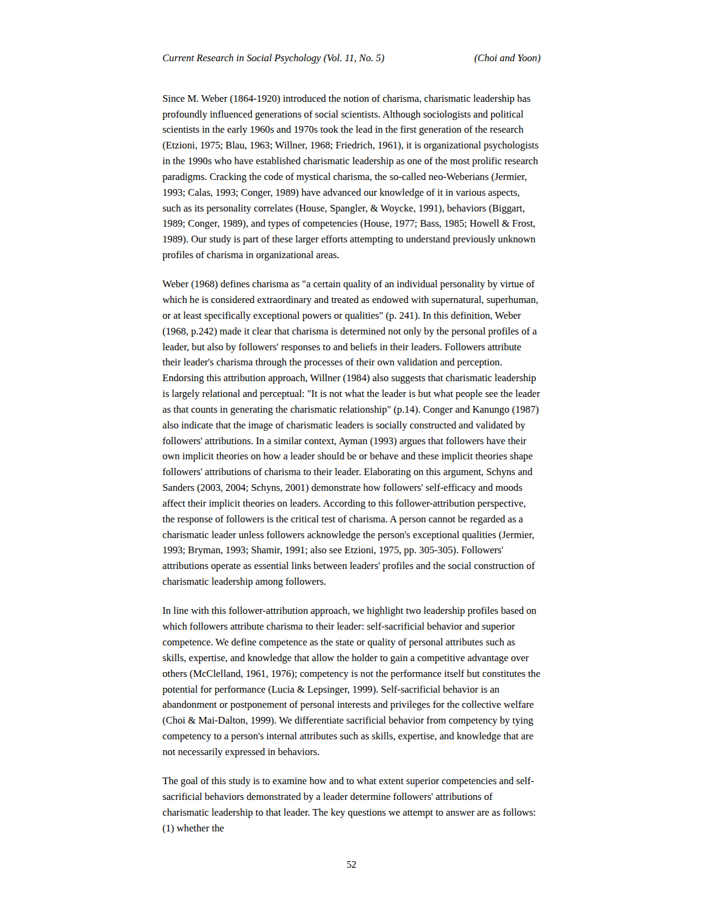Current Research in Social Psychology (Vol. 11, No. 5) (Choi and Yoon)
Since M. Weber (1864-1920) introduced the notion of charisma, charismatic leadership has profoundly influenced generations of social scientists. Although sociologists and political scientists in the early 1960s and 1970s took the lead in the first generation of the research (Etzioni, 1975; Blau, 1963; Willner, 1968; Friedrich, 1961), it is organizational psychologists in the 1990s who have established charismatic leadership as one of the most prolific research paradigms. Cracking the code of mystical charisma, the so-called neo-Weberians (Jermier, 1993; Calas, 1993; Conger, 1989) have advanced our knowledge of it in various aspects, such as its personality correlates (House, Spangler, & Woycke, 1991), behaviors (Biggart, 1989; Conger, 1989), and types of competencies (House, 1977; Bass, 1985; Howell & Frost, 1989). Our study is part of these larger efforts attempting to understand previously unknown profiles of charisma in organizational areas.
Weber (1968) defines charisma as "a certain quality of an individual personality by virtue of which he is considered extraordinary and treated as endowed with supernatural, superhuman, or at least specifically exceptional powers or qualities" (p. 241). In this definition, Weber (1968, p.242) made it clear that charisma is determined not only by the personal profiles of a leader, but also by followers' responses to and beliefs in their leaders. Followers attribute their leader's charisma through the processes of their own validation and perception. Endorsing this attribution approach, Willner (1984) also suggests that charismatic leadership is largely relational and perceptual: "It is not what the leader is but what people see the leader as that counts in generating the charismatic relationship" (p.14). Conger and Kanungo (1987) also indicate that the image of charismatic leaders is socially constructed and validated by followers' attributions. In a similar context, Ayman (1993) argues that followers have their own implicit theories on how a leader should be or behave and these implicit theories shape followers' attributions of charisma to their leader. Elaborating on this argument, Schyns and Sanders (2003, 2004; Schyns, 2001) demonstrate how followers' self-efficacy and moods affect their implicit theories on leaders. According to this follower-attribution perspective, the response of followers is the critical test of charisma. A person cannot be regarded as a charismatic leader unless followers acknowledge the person's exceptional qualities (Jermier, 1993; Bryman, 1993; Shamir, 1991; also see Etzioni, 1975, pp. 305-305). Followers' attributions operate as essential links between leaders' profiles and the social construction of charismatic leadership among followers.
In line with this follower-attribution approach, we highlight two leadership profiles based on which followers attribute charisma to their leader: self-sacrificial behavior and superior competence. We define competence as the state or quality of personal attributes such as skills, expertise, and knowledge that allow the holder to gain a competitive advantage over others (McClelland, 1961, 1976); competency is not the performance itself but constitutes the potential for performance (Lucia & Lepsinger, 1999). Self-sacrificial behavior is an abandonment or postponement of personal interests and privileges for the collective welfare (Choi & Mai-Dalton, 1999). We differentiate sacrificial behavior from competency by tying competency to a person's internal attributes such as skills, expertise, and knowledge that are not necessarily expressed in behaviors.
The goal of this study is to examine how and to what extent superior competencies and self-sacrificial behaviors demonstrated by a leader determine followers' attributions of charismatic leadership to that leader. The key questions we attempt to answer are as follows: (1) whether the
52